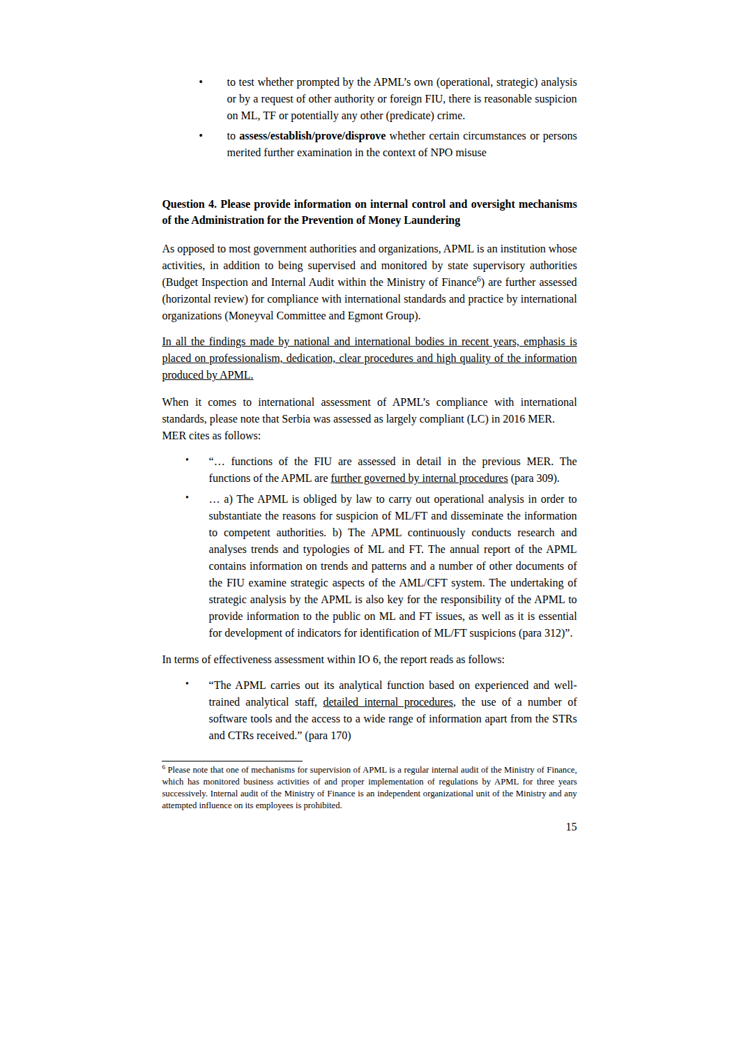to test whether prompted by the APML’s own (operational, strategic) analysis or by a request of other authority or foreign FIU, there is reasonable suspicion on ML, TF or potentially any other (predicate) crime.
to assess/establish/prove/disprove whether certain circumstances or persons merited further examination in the context of NPO misuse
Question 4. Please provide information on internal control and oversight mechanisms of the Administration for the Prevention of Money Laundering
As opposed to most government authorities and organizations, APML is an institution whose activities, in addition to being supervised and monitored by state supervisory authorities (Budget Inspection and Internal Audit within the Ministry of Finance6) are further assessed (horizontal review) for compliance with international standards and practice by international organizations (Moneyval Committee and Egmont Group).
In all the findings made by national and international bodies in recent years, emphasis is placed on professionalism, dedication, clear procedures and high quality of the information produced by APML.
When it comes to international assessment of APML’s compliance with international standards, please note that Serbia was assessed as largely compliant (LC) in 2016 MER.
MER cites as follows:
“… functions of the FIU are assessed in detail in the previous MER. The functions of the APML are further governed by internal procedures (para 309).
… a) The APML is obliged by law to carry out operational analysis in order to substantiate the reasons for suspicion of ML/FT and disseminate the information to competent authorities. b) The APML continuously conducts research and analyses trends and typologies of ML and FT. The annual report of the APML contains information on trends and patterns and a number of other documents of the FIU examine strategic aspects of the AML/CFT system. The undertaking of strategic analysis by the APML is also key for the responsibility of the APML to provide information to the public on ML and FT issues, as well as it is essential for development of indicators for identification of ML/FT suspicions (para 312)”.
In terms of effectiveness assessment within IO 6, the report reads as follows:
“The APML carries out its analytical function based on experienced and well-trained analytical staff, detailed internal procedures, the use of a number of software tools and the access to a wide range of information apart from the STRs and CTRs received.” (para 170)
6 Please note that one of mechanisms for supervision of APML is a regular internal audit of the Ministry of Finance, which has monitored business activities of and proper implementation of regulations by APML for three years successively. Internal audit of the Ministry of Finance is an independent organizational unit of the Ministry and any attempted influence on its employees is prohibited.
15